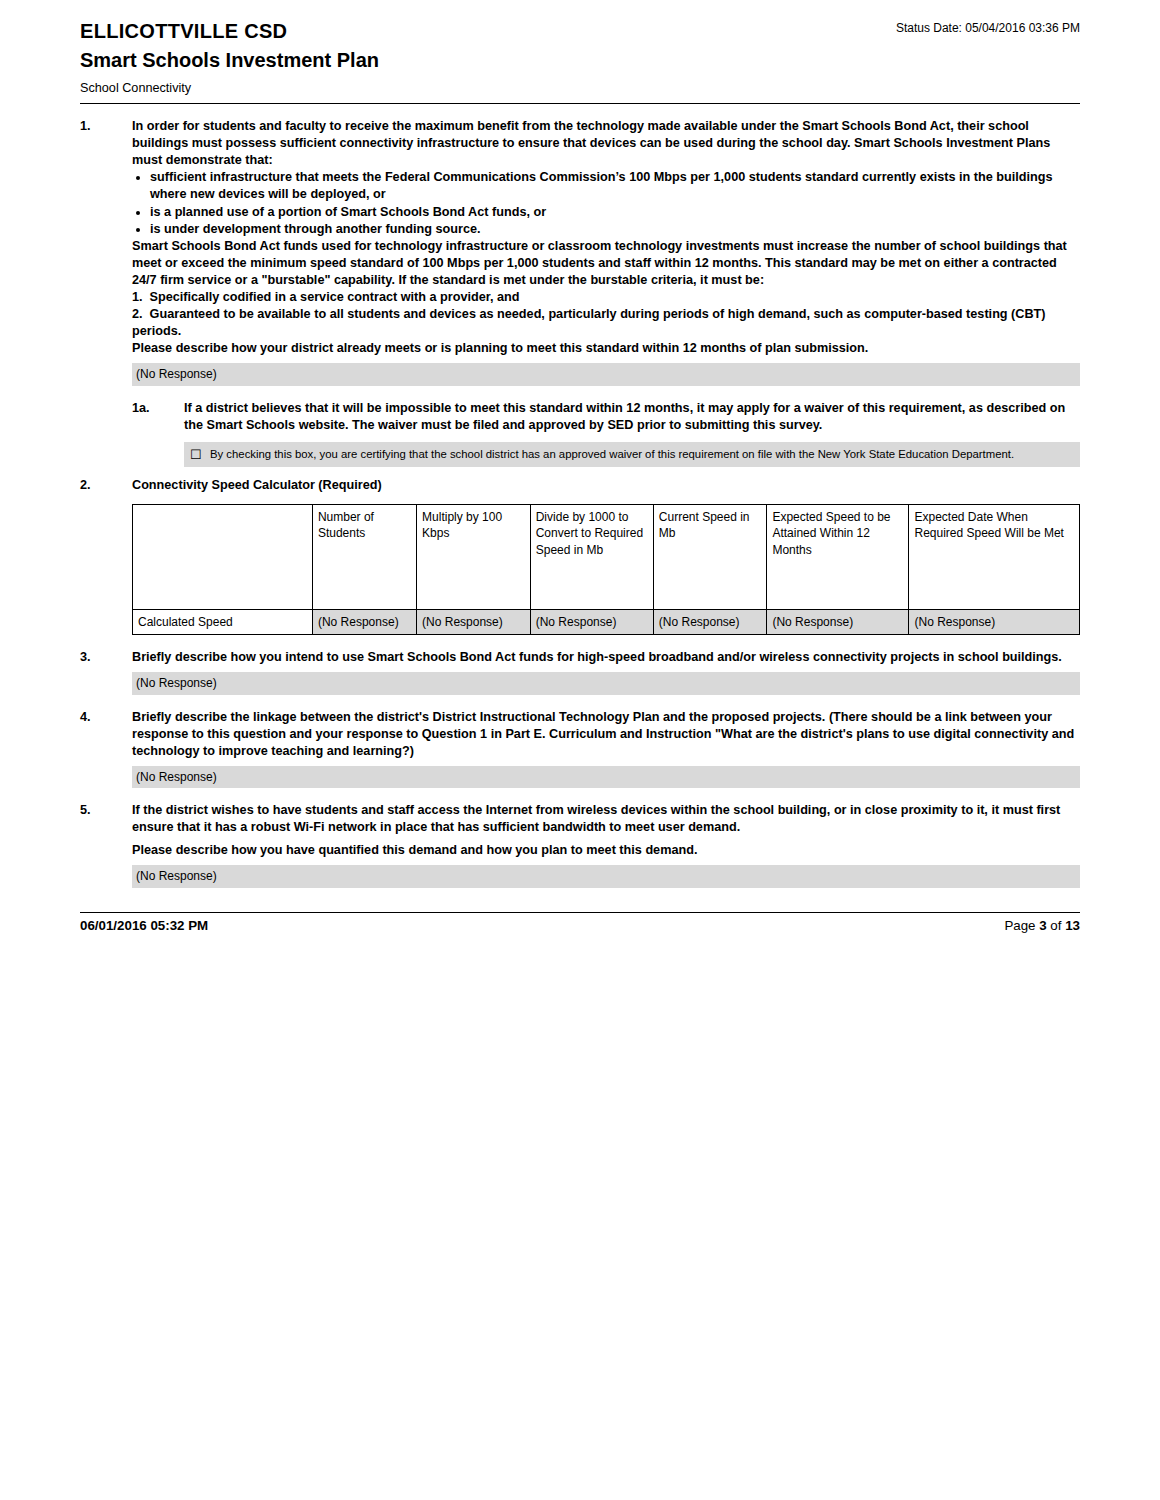Status Date: 05/04/2016 03:36 PM
ELLICOTTVILLE CSD
Smart Schools Investment Plan
School Connectivity
| 1. | In order for students and faculty to receive the maximum benefit from the technology made available under the Smart Schools Bond Act, their school buildings must possess sufficient connectivity infrastructure to ensure that devices can be used during the school day. Smart Schools Investment Plans must demonstrate that: sufficient infrastructure that meets the Federal Communications Commission’s 100 Mbps per 1,000 students standard currently exists in the buildings where new devices will be deployed, or is a planned use of a portion of Smart Schools Bond Act funds, or is under development through another funding source. Smart Schools Bond Act funds used for technology infrastructure or classroom technology investments must increase the number of school buildings that meet or exceed the minimum speed standard of 100 Mbps per 1,000 students and staff within 12 months. This standard may be met on either a contracted 24/7 firm service or a "burstable" capability. If the standard is met under the burstable criteria, it must be: 1. Specifically codified in a service contract with a provider, and 2. Guaranteed to be available to all students and devices as needed, particularly during periods of high demand, such as computer-based testing (CBT) periods. Please describe how your district already meets or is planning to meet this standard within 12 months of plan submission. (No Response) |
| | / 1a. / If a district believes that it will be impossible to meet this standard within 12 months, it may apply for a waiver of this requirement, as described on the Smart Schools website. The waiver must be filed and approved by SED prior to submitting this survey. ☐ By checking this box, you are certifying that the school district has an approved waiver of this requirement on file with the New York State Education Department. / |
| 2. | Connectivity Speed Calculator (Required) / / Number of Students / Multiply by 100 Kbps / Divide by 1000 to Convert to Required Speed in Mb / Current Speed in Mb / Expected Speed to be Attained Within 12 Months / Expected Date When Required Speed Will be Met / / --- / --- / --- / --- / --- / --- / --- / / Calculated Speed / (No Response) / (No Response) / (No Response) / (No Response) / (No Response) / (No Response) / |
| 3. | Briefly describe how you intend to use Smart Schools Bond Act funds for high-speed broadband and/or wireless connectivity projects in school buildings. (No Response) |
| 4. | Briefly describe the linkage between the district's District Instructional Technology Plan and the proposed projects. (There should be a link between your response to this question and your response to Question 1 in Part E. Curriculum and Instruction "What are the district's plans to use digital connectivity and technology to improve teaching and learning?) (No Response) |
| 5. | If the district wishes to have students and staff access the Internet from wireless devices within the school building, or in close proximity to it, it must first ensure that it has a robust Wi-Fi network in place that has sufficient bandwidth to meet user demand. Please describe how you have quantified this demand and how you plan to meet this demand. (No Response) |
06/01/2016 05:32 PM Page 3 of 13